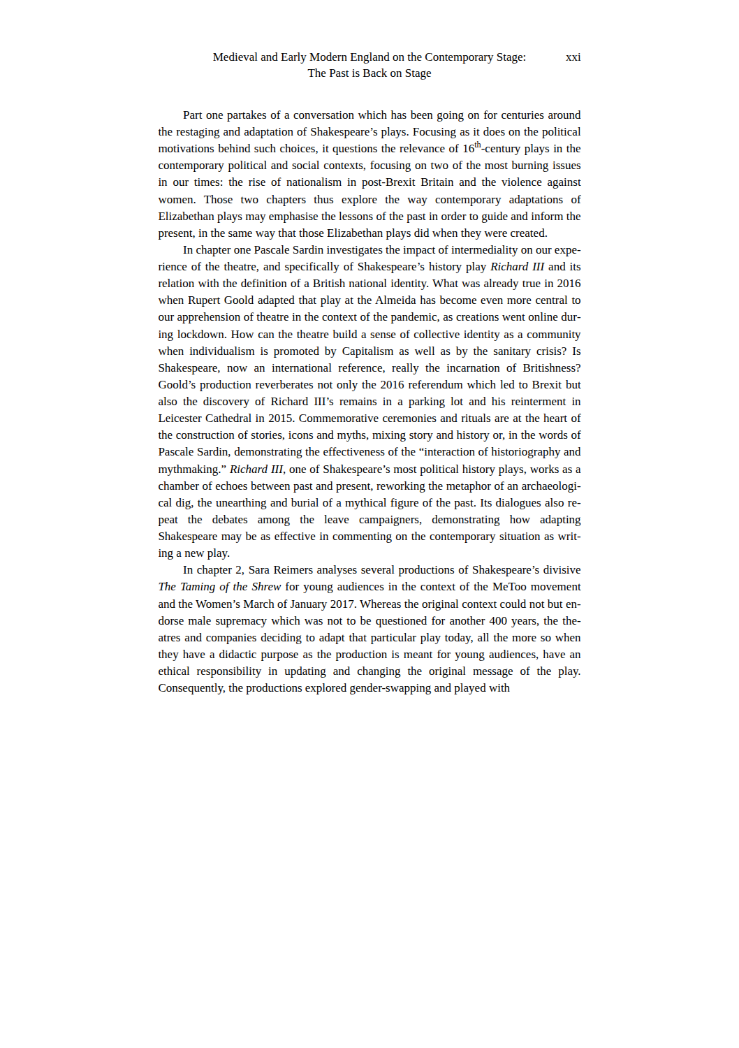xxi Medieval and Early Modern England on the Contemporary Stage: The Past is Back on Stage
Part one partakes of a conversation which has been going on for centuries around the restaging and adaptation of Shakespeare’s plays. Focusing as it does on the political motivations behind such choices, it questions the relevance of 16th-century plays in the contemporary political and social contexts, focusing on two of the most burning issues in our times: the rise of nationalism in post-Brexit Britain and the violence against women. Those two chapters thus explore the way contemporary adaptations of Elizabethan plays may emphasise the lessons of the past in order to guide and inform the present, in the same way that those Elizabethan plays did when they were created.
In chapter one Pascale Sardin investigates the impact of intermediality on our experience of the theatre, and specifically of Shakespeare’s history play Richard III and its relation with the definition of a British national identity. What was already true in 2016 when Rupert Goold adapted that play at the Almeida has become even more central to our apprehension of theatre in the context of the pandemic, as creations went online during lockdown. How can the theatre build a sense of collective identity as a community when individualism is promoted by Capitalism as well as by the sanitary crisis? Is Shakespeare, now an international reference, really the incarnation of Britishness? Goold’s production reverberates not only the 2016 referendum which led to Brexit but also the discovery of Richard III’s remains in a parking lot and his reinterment in Leicester Cathedral in 2015. Commemorative ceremonies and rituals are at the heart of the construction of stories, icons and myths, mixing story and history or, in the words of Pascale Sardin, demonstrating the effectiveness of the “interaction of historiography and mythmaking.” Richard III, one of Shakespeare’s most political history plays, works as a chamber of echoes between past and present, reworking the metaphor of an archaeological dig, the unearthing and burial of a mythical figure of the past. Its dialogues also repeat the debates among the leave campaigners, demonstrating how adapting Shakespeare may be as effective in commenting on the contemporary situation as writing a new play.
In chapter 2, Sara Reimers analyses several productions of Shakespeare’s divisive The Taming of the Shrew for young audiences in the context of the MeToo movement and the Women’s March of January 2017. Whereas the original context could not but endorse male supremacy which was not to be questioned for another 400 years, the theatres and companies deciding to adapt that particular play today, all the more so when they have a didactic purpose as the production is meant for young audiences, have an ethical responsibility in updating and changing the original message of the play. Consequently, the productions explored gender-swapping and played with